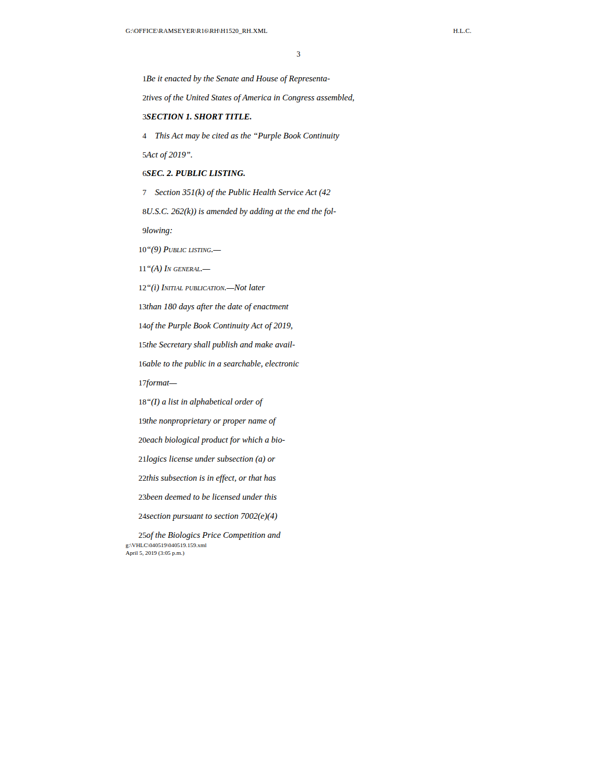G:\OFFICE\RAMSEYER\R16\RH\H1520_RH.XML H.L.C.
3
| 1 | Be it enacted by the Senate and House of Representa- |
| 2 | tives of the United States of America in Congress assembled, |
| 3 | SECTION 1. SHORT TITLE. |
| 4 | This Act may be cited as the “Purple Book Continuity |
| 5 | Act of 2019”. |
| 6 | SEC. 2. PUBLIC LISTING. |
| 7 | Section 351(k) of the Public Health Service Act (42 |
| 8 | U.S.C. 262(k)) is amended by adding at the end the fol- |
| 9 | lowing: |
| 10 | “(9) Public listing .— |
| 11 | “(A) In general .— |
| 12 | “(i) Initial publication .—Not later |
| 13 | than 180 days after the date of enactment |
| 14 | of the Purple Book Continuity Act of 2019, |
| 15 | the Secretary shall publish and make avail- |
| 16 | able to the public in a searchable, electronic |
| 17 | format— |
| 18 | “(I) a list in alphabetical order of |
| 19 | the nonproprietary or proper name of |
| 20 | each biological product for which a bio- |
| 21 | logics license under subsection (a) or |
| 22 | this subsection is in effect, or that has |
| 23 | been deemed to be licensed under this |
| 24 | section pursuant to section 7002(e)(4) |
| 25 | of the Biologics Price Competition and |
g:\VHLC\040519\040519.159.xml
April 5, 2019 (3:05 p.m.)